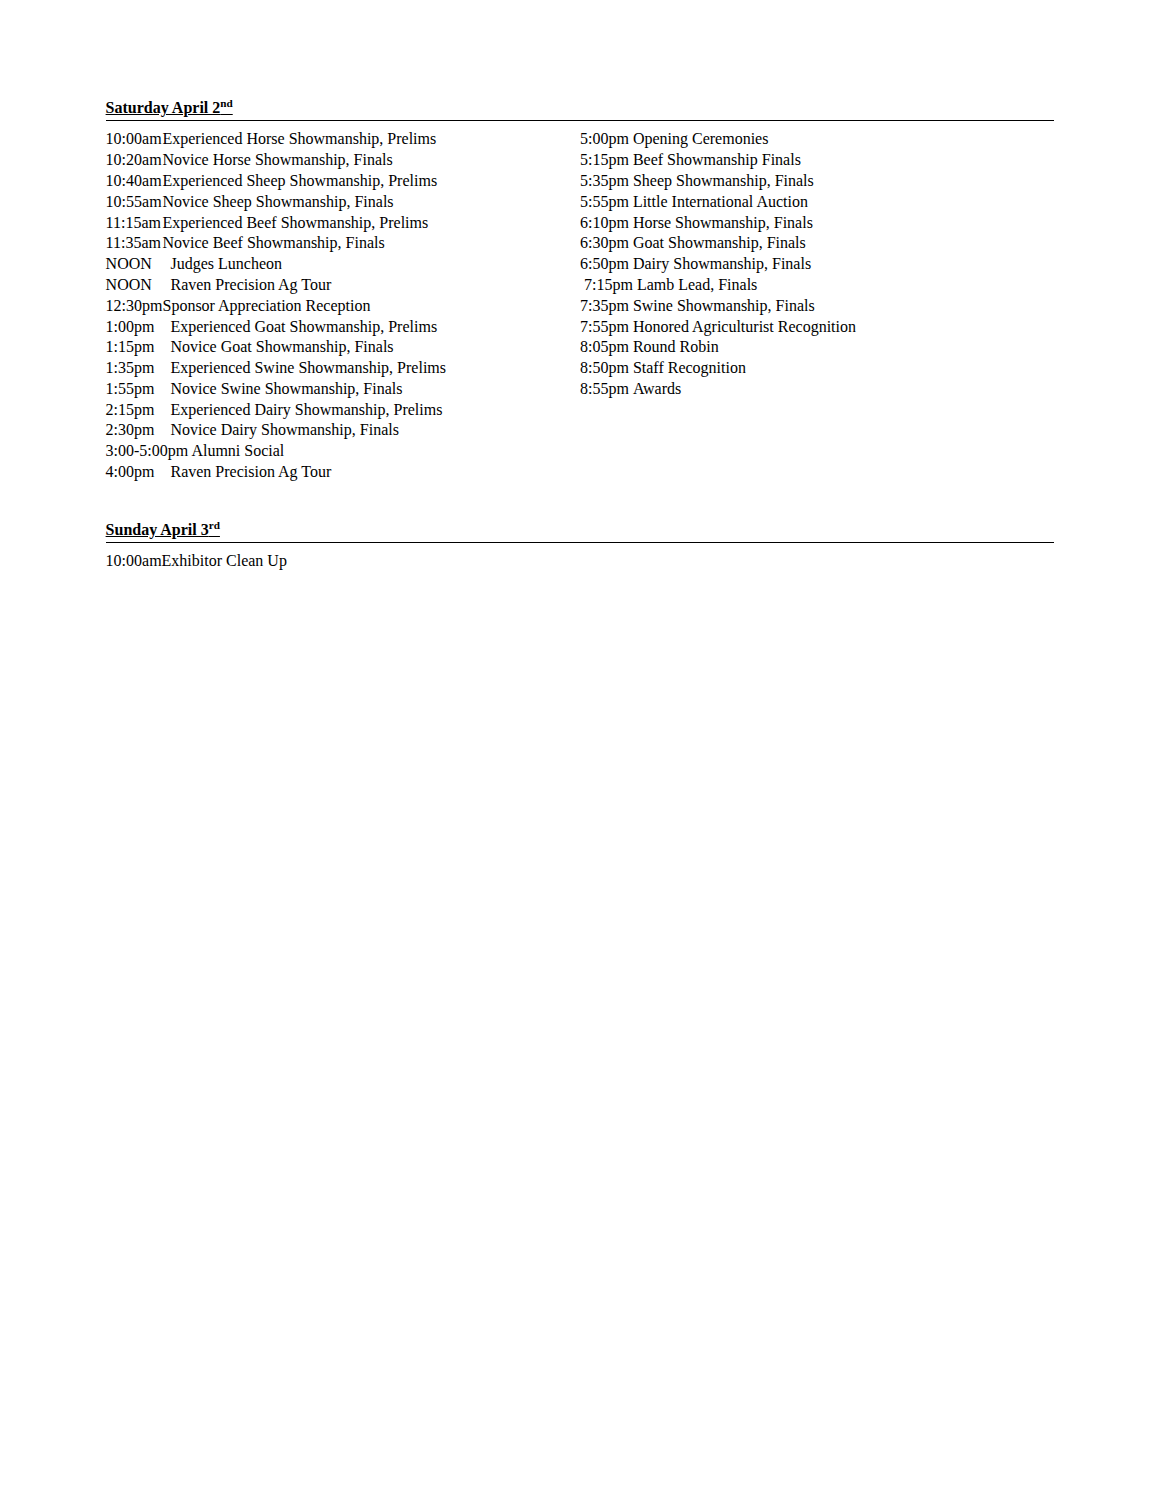Saturday April 2nd
| / 10:00am / Experienced Horse Showmanship, Prelims / / 10:20am / Novice Horse Showmanship, Finals / / 10:40am / Experienced Sheep Showmanship, Prelims / / 10:55am / Novice Sheep Showmanship, Finals / / 11:15am / Experienced Beef Showmanship, Prelims / / 11:35am / Novice Beef Showmanship, Finals / / NOON / Judges Luncheon / / NOON / Raven Precision Ag Tour / / 12:30pm / Sponsor Appreciation Reception / / 1:00pm / Experienced Goat Showmanship, Prelims / / 1:15pm / Novice Goat Showmanship, Finals / / 1:35pm / Experienced Swine Showmanship, Prelims / / 1:55pm / Novice Swine Showmanship, Finals / / 2:15pm / Experienced Dairy Showmanship, Prelims / / 2:30pm / Novice Dairy Showmanship, Finals / / 3:00-5:00pm Alumni Social / / 4:00pm / Raven Precision Ag Tour / | / 5:00pm / Opening Ceremonies / / 5:15pm / Beef Showmanship Finals / / 5:35pm / Sheep Showmanship, Finals / / 5:55pm / Little International Auction / / 6:10pm / Horse Showmanship, Finals / / 6:30pm / Goat Showmanship, Finals / / 6:50pm / Dairy Showmanship, Finals / / 7:15pm / Lamb Lead, Finals / / 7:35pm / Swine Showmanship, Finals / / 7:55pm / Honored Agriculturist Recognition / / 8:05pm / Round Robin / / 8:50pm / Staff Recognition / / 8:55pm / Awards / |
Sunday April 3rd
| 10:00am | Exhibitor Clean Up |